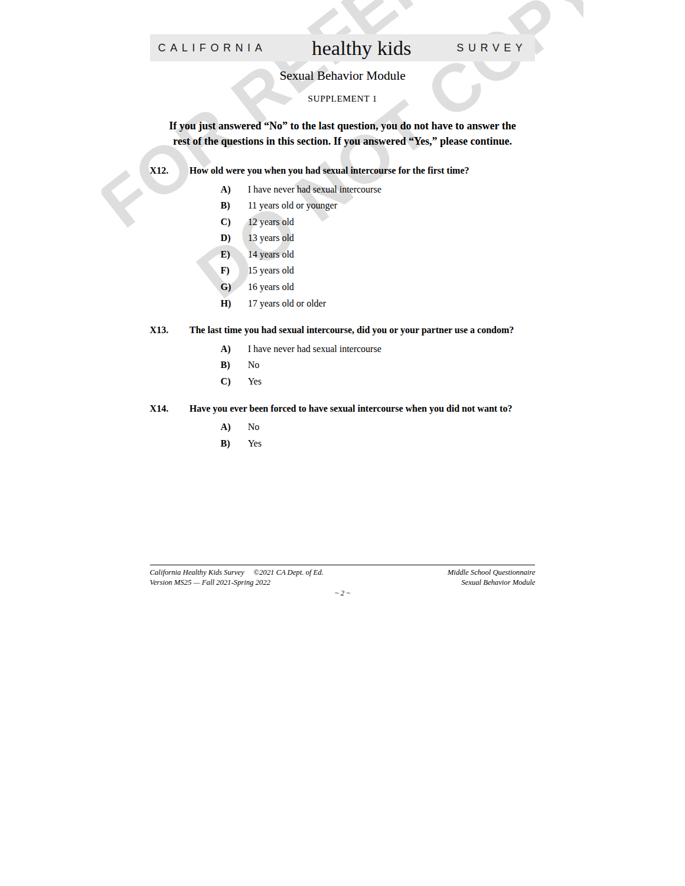FOR REFERENCE ONLY
DO NOT COPY
CALIFORNIA
healthy kids
SURVEY
Sexual Behavior Module
SUPPLEMENT 1
If you just answered “No” to the last question, you do not have to answer the rest of the questions in this section. If you answered “Yes,” please continue.
X12.
How old were you when you had sexual intercourse for the first time?
A) I have never had sexual intercourse
B) 11 years old or younger
C) 12 years old
D) 13 years old
E) 14 years old
F) 15 years old
G) 16 years old
H) 17 years old or older
X13.
The last time you had sexual intercourse, did you or your partner use a condom?
A) I have never had sexual intercourse
B) No
C) Yes
X14.
Have you ever been forced to have sexual intercourse when you did not want to?
A) No
B) Yes
California Healthy Kids Survey ©2021 CA Dept. of Ed.
Version MS25 — Fall 2021-Spring 2022
Middle School Questionnaire
Sexual Behavior Module
~ 2 ~